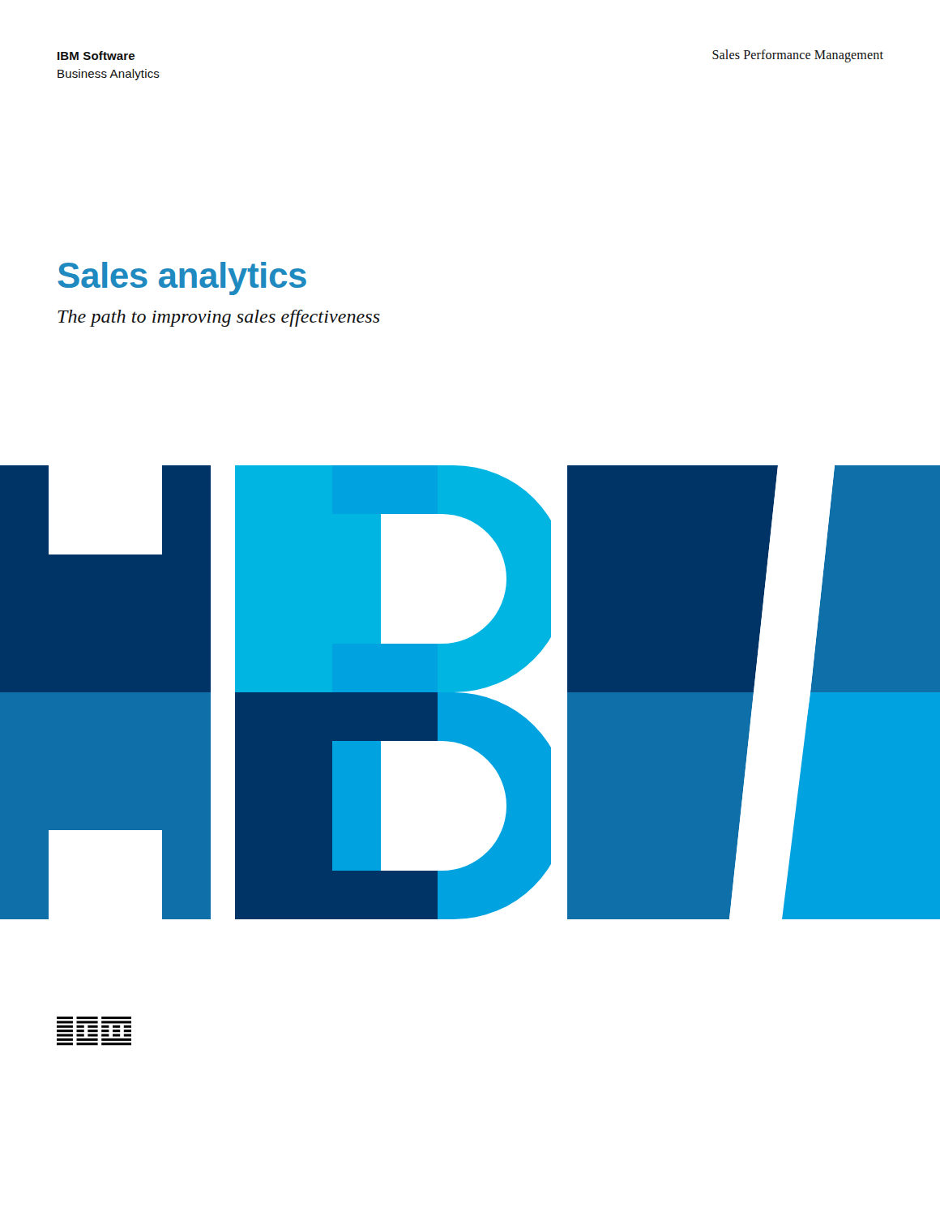IBM Software
Business Analytics
Sales Performance Management
Sales analytics
The path to improving sales effectiveness